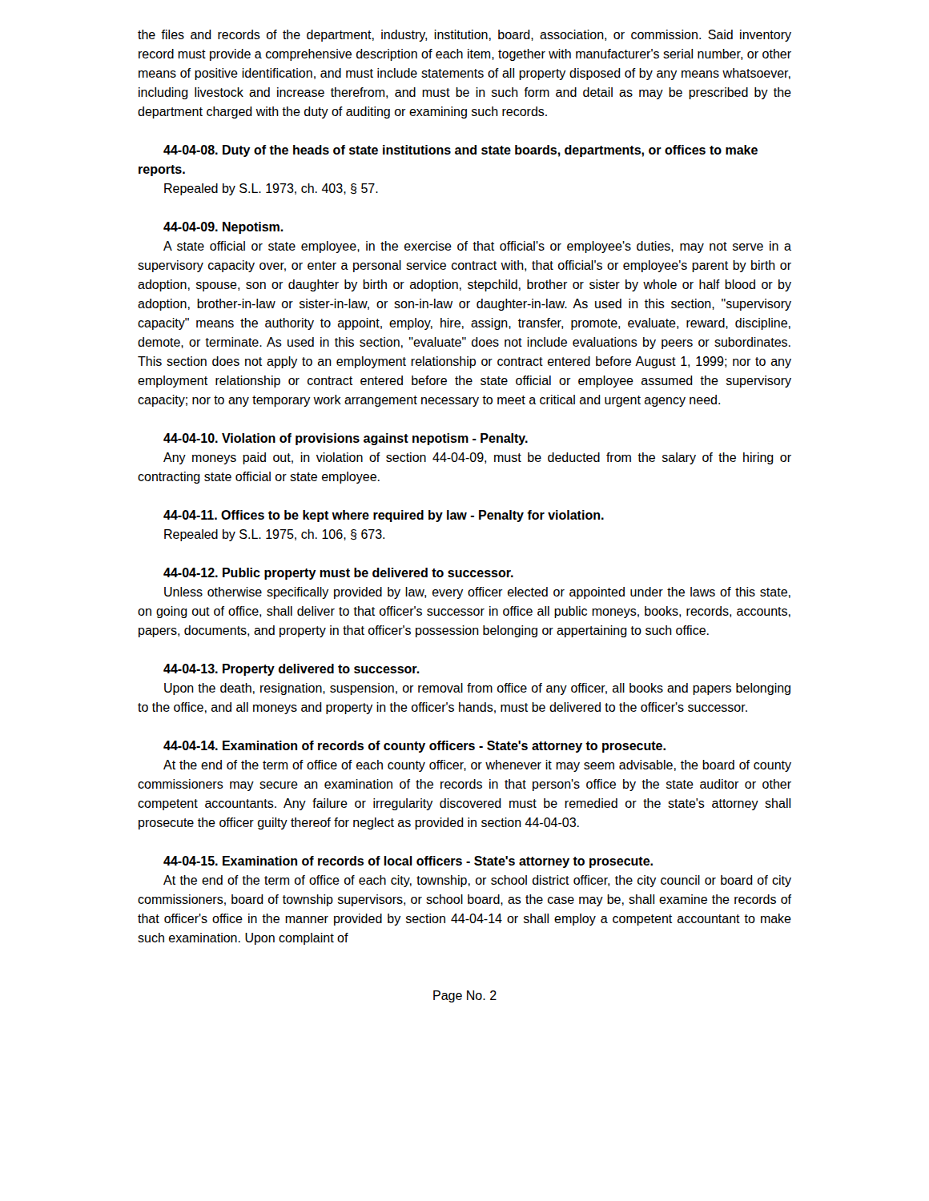the files and records of the department, industry, institution, board, association, or commission. Said inventory record must provide a comprehensive description of each item, together with manufacturer's serial number, or other means of positive identification, and must include statements of all property disposed of by any means whatsoever, including livestock and increase therefrom, and must be in such form and detail as may be prescribed by the department charged with the duty of auditing or examining such records.
44-04-08. Duty of the heads of state institutions and state boards, departments, or offices to make reports.
Repealed by S.L. 1973, ch. 403, § 57.
44-04-09. Nepotism.
A state official or state employee, in the exercise of that official's or employee's duties, may not serve in a supervisory capacity over, or enter a personal service contract with, that official's or employee's parent by birth or adoption, spouse, son or daughter by birth or adoption, stepchild, brother or sister by whole or half blood or by adoption, brother-in-law or sister-in-law, or son-in-law or daughter-in-law. As used in this section, "supervisory capacity" means the authority to appoint, employ, hire, assign, transfer, promote, evaluate, reward, discipline, demote, or terminate. As used in this section, "evaluate" does not include evaluations by peers or subordinates. This section does not apply to an employment relationship or contract entered before August 1, 1999; nor to any employment relationship or contract entered before the state official or employee assumed the supervisory capacity; nor to any temporary work arrangement necessary to meet a critical and urgent agency need.
44-04-10. Violation of provisions against nepotism - Penalty.
Any moneys paid out, in violation of section 44-04-09, must be deducted from the salary of the hiring or contracting state official or state employee.
44-04-11. Offices to be kept where required by law - Penalty for violation.
Repealed by S.L. 1975, ch. 106, § 673.
44-04-12. Public property must be delivered to successor.
Unless otherwise specifically provided by law, every officer elected or appointed under the laws of this state, on going out of office, shall deliver to that officer's successor in office all public moneys, books, records, accounts, papers, documents, and property in that officer's possession belonging or appertaining to such office.
44-04-13. Property delivered to successor.
Upon the death, resignation, suspension, or removal from office of any officer, all books and papers belonging to the office, and all moneys and property in the officer's hands, must be delivered to the officer's successor.
44-04-14. Examination of records of county officers - State's attorney to prosecute.
At the end of the term of office of each county officer, or whenever it may seem advisable, the board of county commissioners may secure an examination of the records in that person's office by the state auditor or other competent accountants. Any failure or irregularity discovered must be remedied or the state's attorney shall prosecute the officer guilty thereof for neglect as provided in section 44-04-03.
44-04-15. Examination of records of local officers - State's attorney to prosecute.
At the end of the term of office of each city, township, or school district officer, the city council or board of city commissioners, board of township supervisors, or school board, as the case may be, shall examine the records of that officer's office in the manner provided by section 44-04-14 or shall employ a competent accountant to make such examination. Upon complaint of
Page No. 2